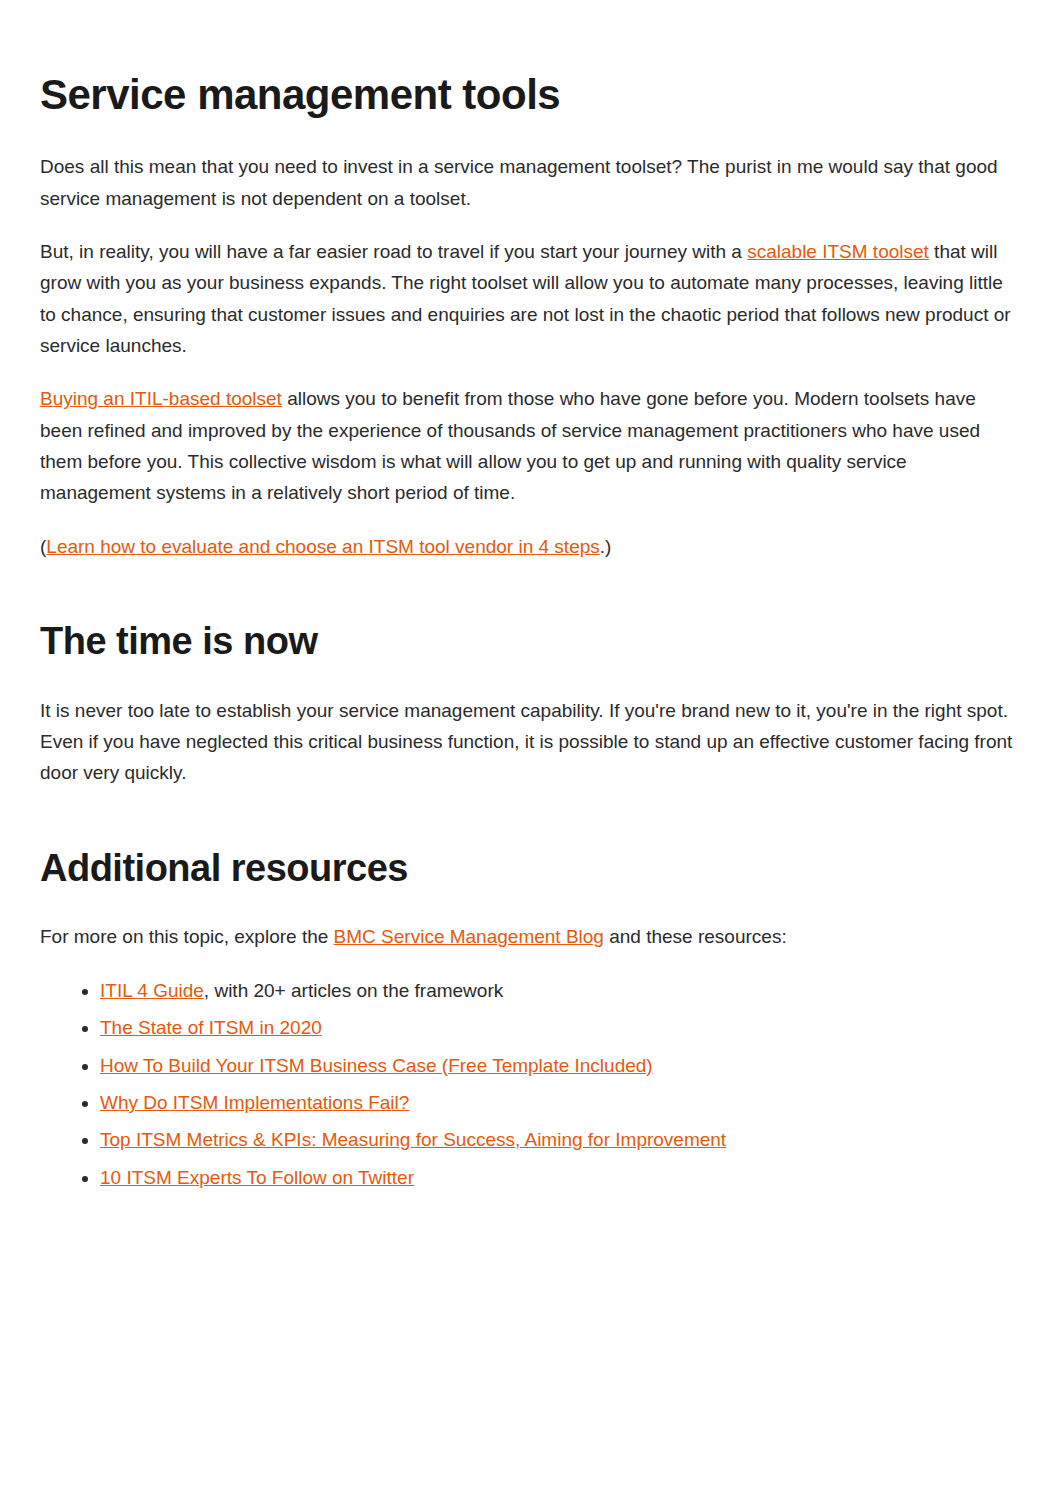Service management tools
Does all this mean that you need to invest in a service management toolset? The purist in me would say that good service management is not dependent on a toolset.
But, in reality, you will have a far easier road to travel if you start your journey with a scalable ITSM toolset that will grow with you as your business expands. The right toolset will allow you to automate many processes, leaving little to chance, ensuring that customer issues and enquiries are not lost in the chaotic period that follows new product or service launches.
Buying an ITIL-based toolset allows you to benefit from those who have gone before you. Modern toolsets have been refined and improved by the experience of thousands of service management practitioners who have used them before you. This collective wisdom is what will allow you to get up and running with quality service management systems in a relatively short period of time.
(Learn how to evaluate and choose an ITSM tool vendor in 4 steps.)
The time is now
It is never too late to establish your service management capability. If you're brand new to it, you're in the right spot. Even if you have neglected this critical business function, it is possible to stand up an effective customer facing front door very quickly.
Additional resources
For more on this topic, explore the BMC Service Management Blog and these resources:
ITIL 4 Guide, with 20+ articles on the framework
The State of ITSM in 2020
How To Build Your ITSM Business Case (Free Template Included)
Why Do ITSM Implementations Fail?
Top ITSM Metrics & KPIs: Measuring for Success, Aiming for Improvement
10 ITSM Experts To Follow on Twitter